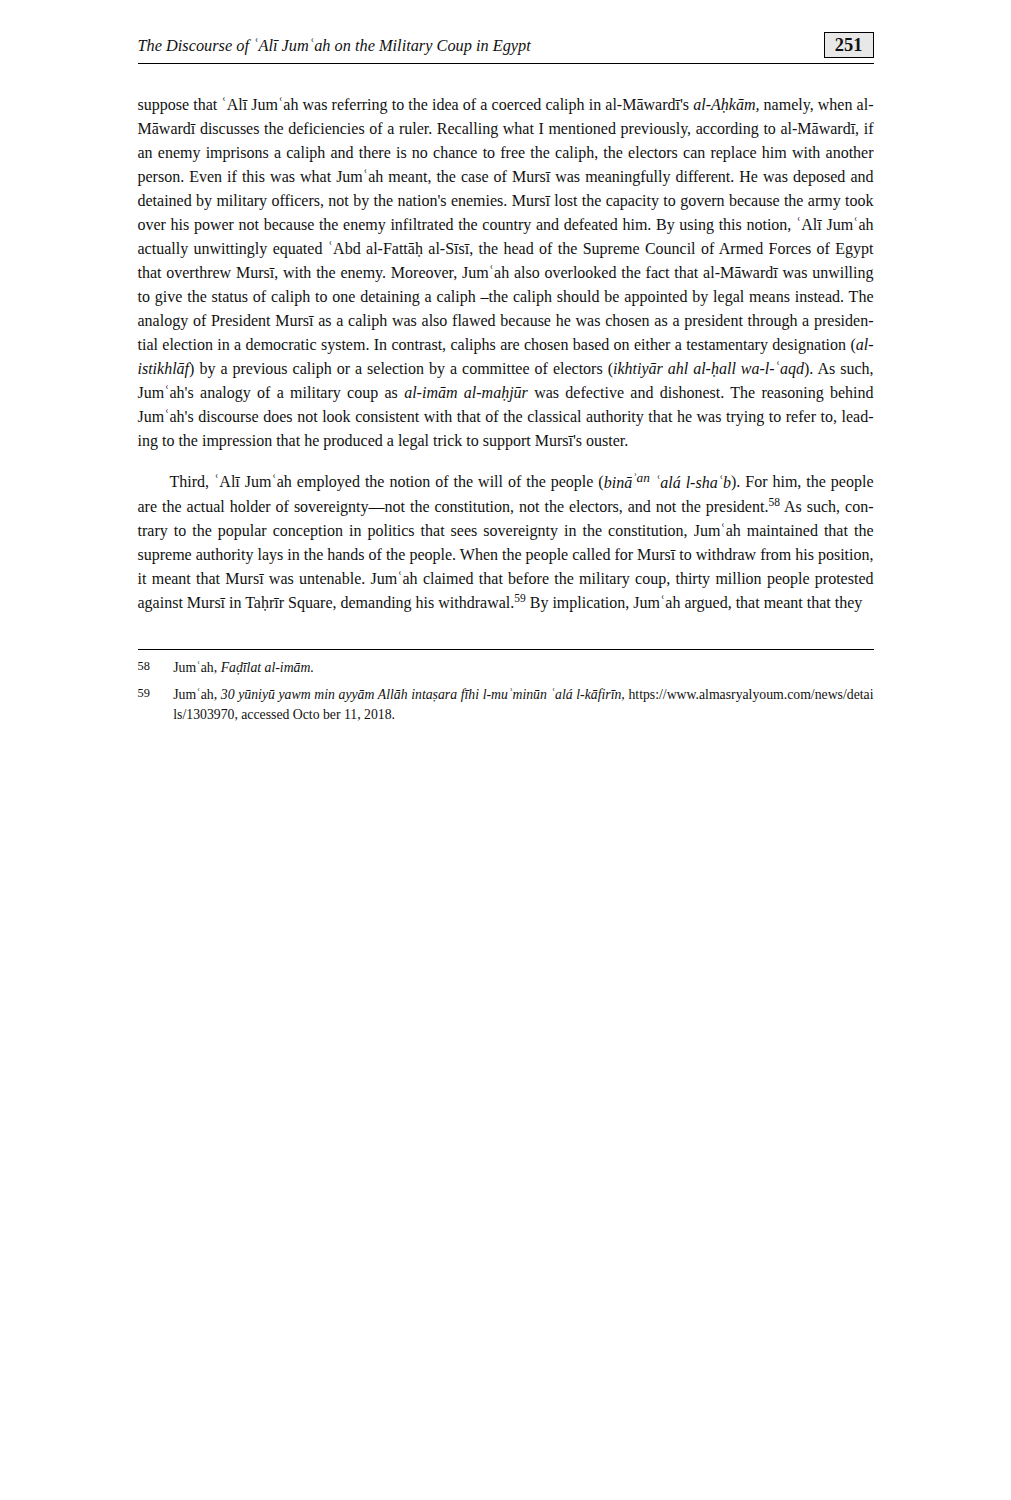The Discourse of ʿAlī Jumʿah on the Military Coup in Egypt 251
suppose that ʿAlī Jumʿah was referring to the idea of a coerced caliph in al-Māwardī's al-Aḥkām, namely, when al-Māwardī discusses the deficiencies of a ruler. Recalling what I mentioned previously, according to al-Māwardī, if an enemy imprisons a caliph and there is no chance to free the caliph, the electors can replace him with another person. Even if this was what Jumʿah meant, the case of Mursī was meaningfully different. He was deposed and detained by military officers, not by the nation's enemies. Mursī lost the capacity to govern because the army took over his power not because the enemy infiltrated the country and defeated him. By using this notion, ʿAlī Jumʿah actually unwittingly equated ʿAbd al-Fattāḥ al-Sīsī, the head of the Supreme Council of Armed Forces of Egypt that overthrew Mursī, with the enemy. Moreover, Jumʿah also overlooked the fact that al-Māwardī was unwilling to give the status of caliph to one detaining a caliph –the caliph should be appointed by legal means instead. The analogy of President Mursī as a caliph was also flawed because he was chosen as a president through a presidential election in a democratic system. In contrast, caliphs are chosen based on either a testamentary designation (al-istikhlāf) by a previous caliph or a selection by a committee of electors (ikhtiyār ahl al-ḥall wa-l-ʿaqd). As such, Jumʿah's analogy of a military coup as al-imām al-maḥjūr was defective and dishonest. The reasoning behind Jumʿah's discourse does not look consistent with that of the classical authority that he was trying to refer to, leading to the impression that he produced a legal trick to support Mursī's ouster.
Third, ʿAlī Jumʿah employed the notion of the will of the people (bināʾan ʿalá l-shaʿb). For him, the people are the actual holder of sovereignty—not the constitution, not the electors, and not the president.58 As such, contrary to the popular conception in politics that sees sovereignty in the constitution, Jumʿah maintained that the supreme authority lays in the hands of the people. When the people called for Mursī to withdraw from his position, it meant that Mursī was untenable. Jumʿah claimed that before the military coup, thirty million people protested against Mursī in Taḥrīr Square, demanding his withdrawal.59 By implication, Jumʿah argued, that meant that they
58 Jumʿah, Faḍīlat al-imām.
59 Jumʿah, 30 yūniyū yawm min ayyām Allāh intaṣara fīhi l-muʾminūn ʿalá l-kāfirīn, https://www.almasryalyoum.com/news/details/1303970, accessed Octo ber 11, 2018.